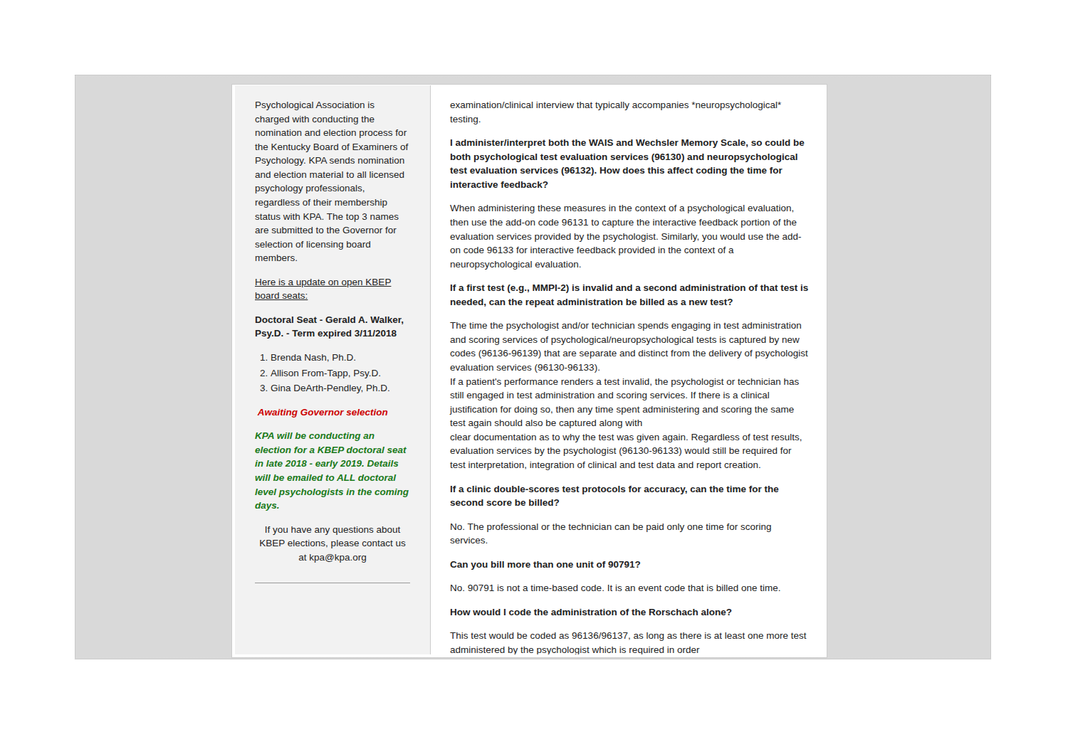Psychological Association is charged with conducting the nomination and election process for the Kentucky Board of Examiners of Psychology. KPA sends nomination and election material to all licensed psychology professionals, regardless of their membership status with KPA. The top 3 names are submitted to the Governor for selection of licensing board members.
Here is a update on open KBEP board seats:
Doctoral Seat - Gerald A. Walker, Psy.D. - Term expired 3/11/2018
Brenda Nash, Ph.D.
Allison From-Tapp, Psy.D.
Gina DeArth-Pendley, Ph.D.
Awaiting Governor selection
KPA will be conducting an election for a KBEP doctoral seat in late 2018 - early 2019. Details will be emailed to ALL doctoral level psychologists in the coming days.
If you have any questions about KBEP elections, please contact us at kpa@kpa.org
examination/clinical interview that typically accompanies *neuropsychological* testing.
I administer/interpret both the WAIS and Wechsler Memory Scale, so could be both psychological test evaluation services (96130) and neuropsychological test evaluation services (96132). How does this affect coding the time for interactive feedback?
When administering these measures in the context of a psychological evaluation, then use the add-on code 96131 to capture the interactive feedback portion of the evaluation services provided by the psychologist. Similarly, you would use the add-on code 96133 for interactive feedback provided in the context of a neuropsychological evaluation.
If a first test (e.g., MMPI-2) is invalid and a second administration of that test is needed, can the repeat administration be billed as a new test?
The time the psychologist and/or technician spends engaging in test administration and scoring services of psychological/neuropsychological tests is captured by new codes (96136-96139) that are separate and distinct from the delivery of psychologist evaluation services (96130-96133).
If a patient's performance renders a test invalid, the psychologist or technician has still engaged in test administration and scoring services. If there is a clinical justification for doing so, then any time spent administering and scoring the same test again should also be captured along with
clear documentation as to why the test was given again. Regardless of test results, evaluation services by the psychologist (96130-96133) would still be required for test interpretation, integration of clinical and test data and report creation.
If a clinic double-scores test protocols for accuracy, can the time for the second score be billed?
No. The professional or the technician can be paid only one time for scoring services.
Can you bill more than one unit of 90791?
No. 90791 is not a time-based code. It is an event code that is billed one time.
How would I code the administration of the Rorschach alone?
This test would be coded as 96136/96137, as long as there is at least one more test administered by the psychologist which is required in order